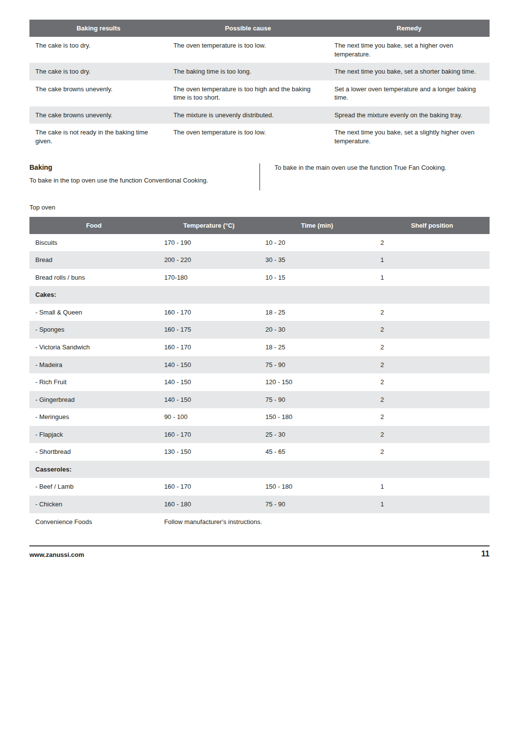| Baking results | Possible cause | Remedy |
| --- | --- | --- |
| The cake is too dry. | The oven temperature is too low. | The next time you bake, set a higher oven temperature. |
| The cake is too dry. | The baking time is too long. | The next time you bake, set a shorter baking time. |
| The cake browns unevenly. | The oven temperature is too high and the baking time is too short. | Set a lower oven temperature and a longer baking time. |
| The cake browns unevenly. | The mixture is unevenly distributed. | Spread the mixture evenly on the baking tray. |
| The cake is not ready in the baking time given. | The oven temperature is too low. | The next time you bake, set a slightly higher oven temperature. |
Baking
To bake in the top oven use the function Conventional Cooking.
To bake in the main oven use the function True Fan Cooking.
Top oven
| Food | Temperature (°C) | Time (min) | Shelf position |
| --- | --- | --- | --- |
| Biscuits | 170 - 190 | 10 - 20 | 2 |
| Bread | 200 - 220 | 30 - 35 | 1 |
| Bread rolls / buns | 170-180 | 10 - 15 | 1 |
| Cakes: | | | |
| - Small & Queen | 160 - 170 | 18 - 25 | 2 |
| - Sponges | 160 - 175 | 20 - 30 | 2 |
| - Victoria Sandwich | 160 - 170 | 18 - 25 | 2 |
| - Madeira | 140 - 150 | 75 - 90 | 2 |
| - Rich Fruit | 140 - 150 | 120 - 150 | 2 |
| - Gingerbread | 140 - 150 | 75 - 90 | 2 |
| - Meringues | 90 - 100 | 150 - 180 | 2 |
| - Flapjack | 160 - 170 | 25 - 30 | 2 |
| - Shortbread | 130 - 150 | 45 - 65 | 2 |
| Casseroles: | | | |
| - Beef / Lamb | 160 - 170 | 150 - 180 | 1 |
| - Chicken | 160 - 180 | 75 - 90 | 1 |
| Convenience Foods | Follow manufacturer's instructions. |
www.zanussi.com 11